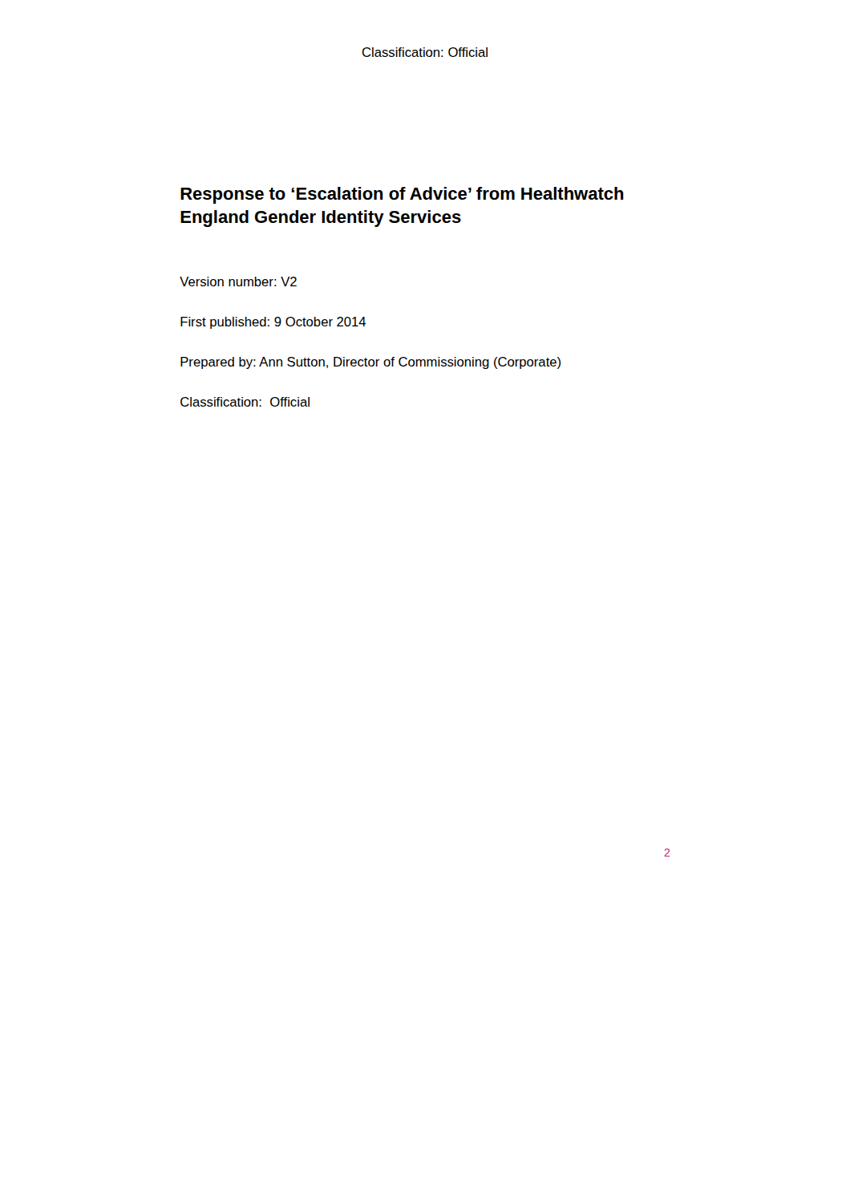Classification: Official
Response to ‘Escalation of Advice’ from Healthwatch England Gender Identity Services
Version number: V2
First published: 9 October 2014
Prepared by: Ann Sutton, Director of Commissioning (Corporate)
Classification: Official
2